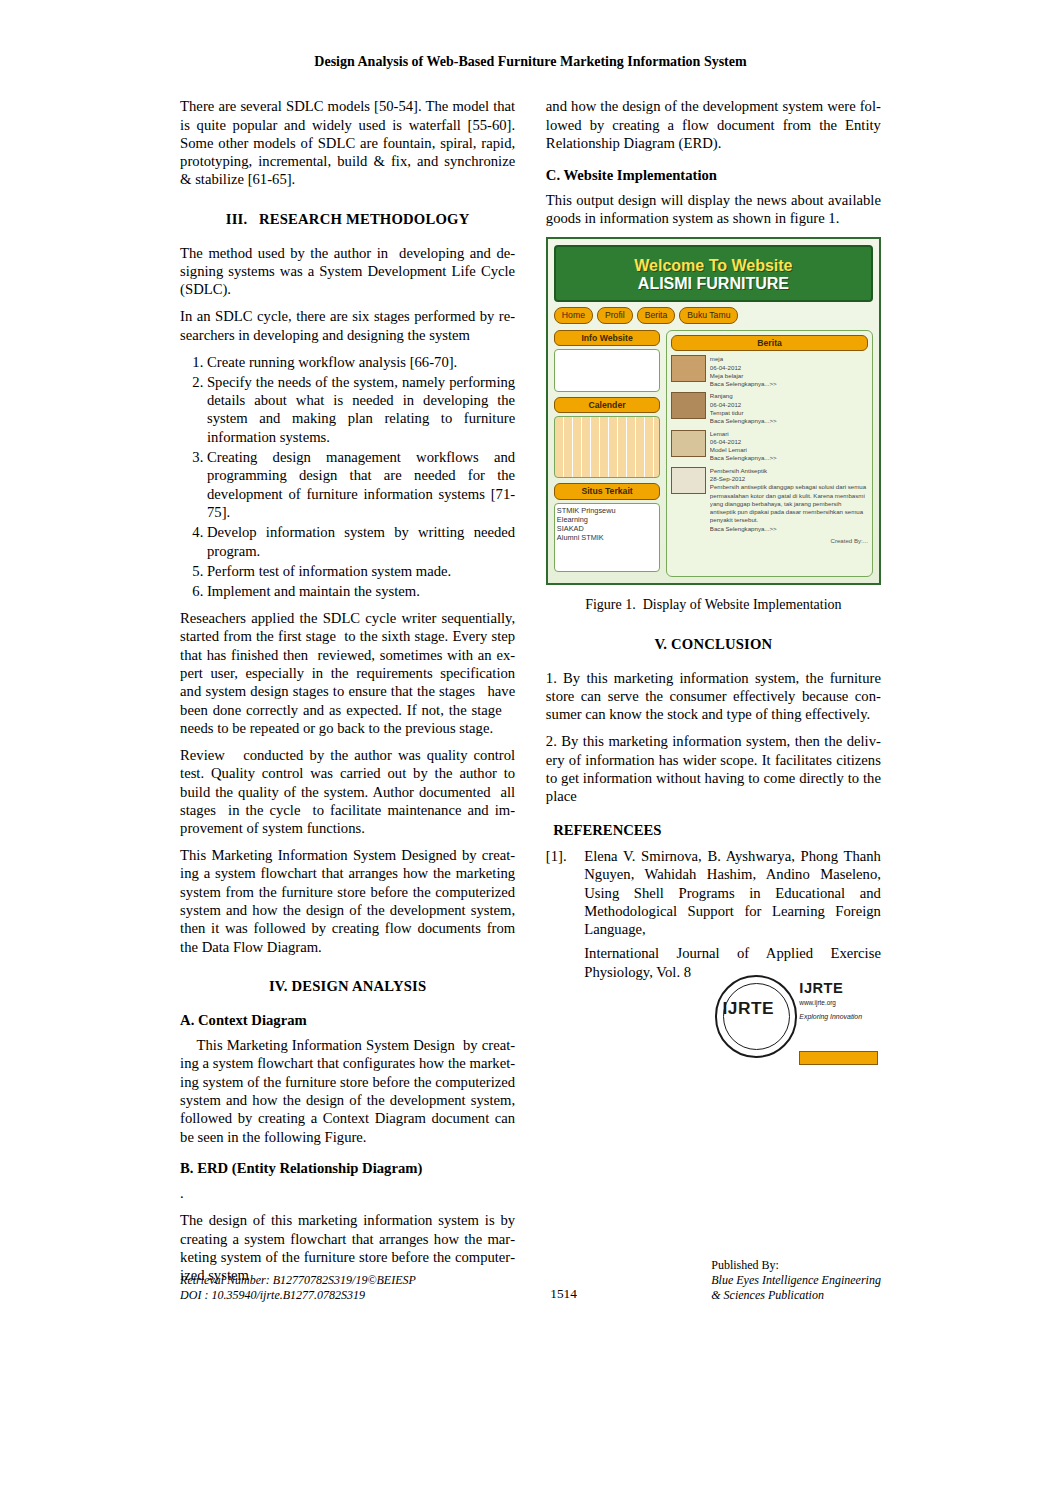Design Analysis of Web-Based Furniture Marketing Information System
There are several SDLC models [50-54]. The model that is quite popular and widely used is waterfall [55-60]. Some other models of SDLC are fountain, spiral, rapid, prototyping, incremental, build & fix, and synchronize & stabilize [61-65].
III. Research Methodology
The method used by the author in developing and designing systems was a System Development Life Cycle (SDLC).
In an SDLC cycle, there are six stages performed by researchers in developing and designing the system
Create running workflow analysis [66-70].
Specify the needs of the system, namely performing details about what is needed in developing the system and making plan relating to furniture information systems.
Creating design management workflows and programming design that are needed for the development of furniture information systems [71-75].
Develop information system by writting needed program.
Perform test of information system made.
Implement and maintain the system.
Reseachers applied the SDLC cycle writer sequentially, started from the first stage to the sixth stage. Every step that has finished then reviewed, sometimes with an expert user, especially in the requirements specification and system design stages to ensure that the stages have been done correctly and as expected. If not, the stage needs to be repeated or go back to the previous stage.
Review conducted by the author was quality control test. Quality control was carried out by the author to build the quality of the system. Author documented all stages in the cycle to facilitate maintenance and improvement of system functions.
This Marketing Information System Designed by creating a system flowchart that arranges how the marketing system from the furniture store before the computerized system and how the design of the development system, then it was followed by creating flow documents from the Data Flow Diagram.
IV. Design Analysis
A. Context Diagram
This Marketing Information System Design by creating a system flowchart that configurates how the marketing system of the furniture store before the computerized system and how the design of the development system, followed by creating a Context Diagram document can be seen in the following Figure.
B. ERD (Entity Relationship Diagram)
.
The design of this marketing information system is by creating a system flowchart that arranges how the marketing system of the furniture store before the computerized system
and how the design of the development system were followed by creating a flow document from the Entity Relationship Diagram (ERD).
C. Website Implementation
This output design will display the news about available goods in information system as shown in figure 1.
Welcome To Website
ALISMI FURNITURE
Home Profil Berita Buku Tamu
Info Website
Calender
Situs Terkait
STMIK Pringsewu
Elearning
SIAKAD
Alumni STMIK
Berita
meja
06-04-2012
Meja belajar
Baca Selengkapnya...>>
Ranjang
06-04-2012
Tempat tidur
Baca Selengkapnya...>>
Lemari
06-04-2012
Model Lemari
Baca Selengkapnya...>>
Pembersih Antiseptik
28-Sep-2012
Pembersih antiseptik dianggap sebagai solusi dari semua permasalahan kotor dan gatal di kulit. Karena membasmi yang dianggap berbahaya, tak jarang pembersih antiseptik pun dipakai pada dasar membersihkan semua penyakit tersebut.
Baca Selengkapnya...>>
Created By:...
Figure 1. Display of Website Implementation
V. Conclusion
1. By this marketing information system, the furniture store can serve the consumer effectively because consumer can know the stock and type of thing effectively.
2. By this marketing information system, then the delivery of information has wider scope. It facilitates citizens to get information without having to come directly to the place
REFERENCEES
[1].
Elena V. Smirnova, B. Ayshwarya, Phong Thanh Nguyen, Wahidah Hashim, Andino Maseleno, Using Shell Programs in Educational and Methodological Support for Learning Foreign Language,
International Journal of Applied Exercise Physiology, Vol. 8
IJRTE
IJRTE
www.ijrte.org
Exploring Innovation
Retrieval Number: B12770782S319/19©BEIESP
DOI : 10.35940/ijrte.B1277.0782S319
1514
Published By:
Blue Eyes Intelligence Engineering
& Sciences Publication